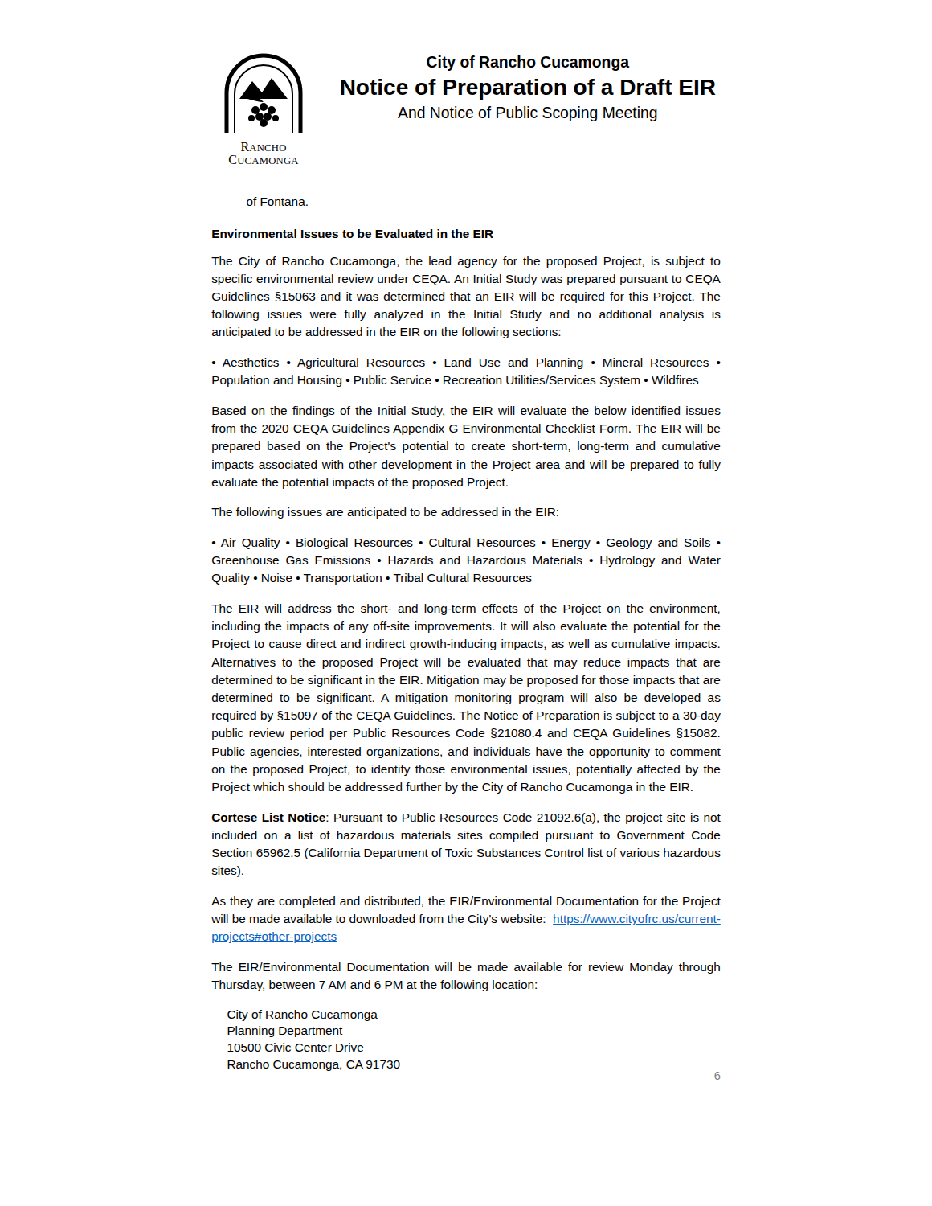RANCHO
CUCAMONGA
City of Rancho Cucamonga
Notice of Preparation of a Draft EIR
And Notice of Public Scoping Meeting
of Fontana.
Environmental Issues to be Evaluated in the EIR
The City of Rancho Cucamonga, the lead agency for the proposed Project, is subject to specific environmental review under CEQA. An Initial Study was prepared pursuant to CEQA Guidelines §15063 and it was determined that an EIR will be required for this Project. The following issues were fully analyzed in the Initial Study and no additional analysis is anticipated to be addressed in the EIR on the following sections:
• Aesthetics • Agricultural Resources • Land Use and Planning • Mineral Resources • Population and Housing • Public Service • Recreation Utilities/Services System • Wildfires
Based on the findings of the Initial Study, the EIR will evaluate the below identified issues from the 2020 CEQA Guidelines Appendix G Environmental Checklist Form. The EIR will be prepared based on the Project's potential to create short-term, long-term and cumulative impacts associated with other development in the Project area and will be prepared to fully evaluate the potential impacts of the proposed Project.
The following issues are anticipated to be addressed in the EIR:
• Air Quality • Biological Resources • Cultural Resources • Energy • Geology and Soils • Greenhouse Gas Emissions • Hazards and Hazardous Materials • Hydrology and Water Quality • Noise • Transportation • Tribal Cultural Resources
The EIR will address the short- and long-term effects of the Project on the environment, including the impacts of any off-site improvements. It will also evaluate the potential for the Project to cause direct and indirect growth-inducing impacts, as well as cumulative impacts. Alternatives to the proposed Project will be evaluated that may reduce impacts that are determined to be significant in the EIR. Mitigation may be proposed for those impacts that are determined to be significant. A mitigation monitoring program will also be developed as required by §15097 of the CEQA Guidelines. The Notice of Preparation is subject to a 30-day public review period per Public Resources Code §21080.4 and CEQA Guidelines §15082. Public agencies, interested organizations, and individuals have the opportunity to comment on the proposed Project, to identify those environmental issues, potentially affected by the Project which should be addressed further by the City of Rancho Cucamonga in the EIR.
Cortese List Notice: Pursuant to Public Resources Code 21092.6(a), the project site is not included on a list of hazardous materials sites compiled pursuant to Government Code Section 65962.5 (California Department of Toxic Substances Control list of various hazardous sites).
As they are completed and distributed, the EIR/Environmental Documentation for the Project will be made available to downloaded from the City's website: https://www.cityofrc.us/current-projects#other-projects
The EIR/Environmental Documentation will be made available for review Monday through Thursday, between 7 AM and 6 PM at the following location:
City of Rancho Cucamonga
Planning Department
10500 Civic Center Drive
Rancho Cucamonga, CA 91730
6